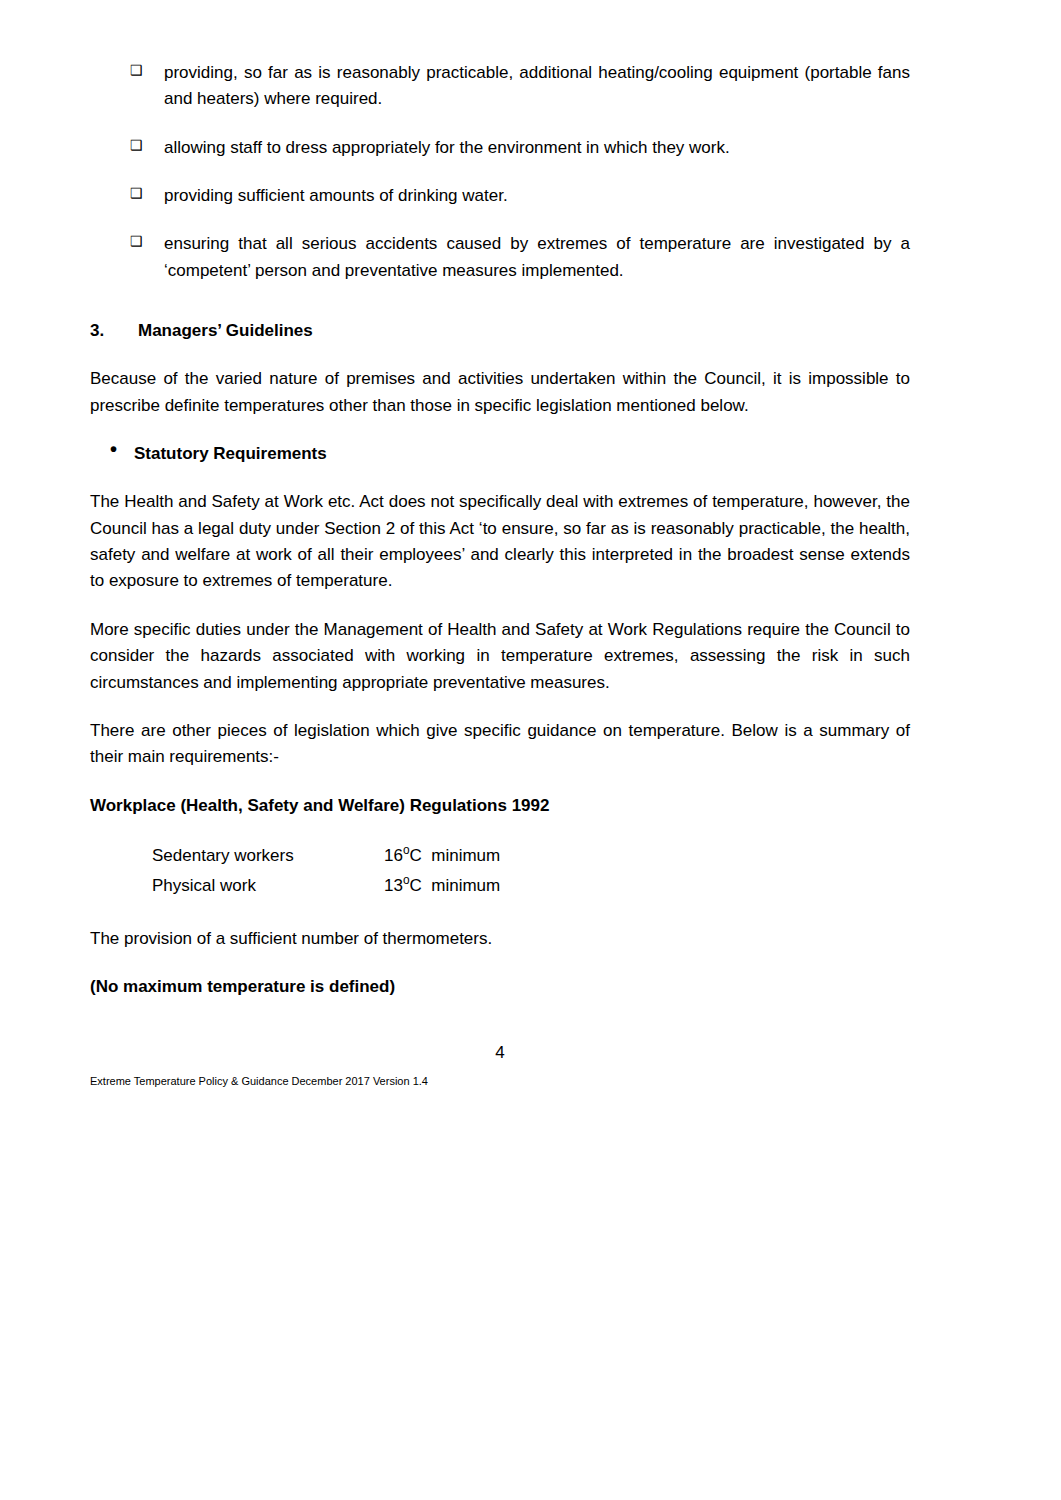providing, so far as is reasonably practicable, additional heating/cooling equipment (portable fans and heaters) where required.
allowing staff to dress appropriately for the environment in which they work.
providing sufficient amounts of drinking water.
ensuring that all serious accidents caused by extremes of temperature are investigated by a ‘competent’ person and preventative measures implemented.
3. Managers’ Guidelines
Because of the varied nature of premises and activities undertaken within the Council, it is impossible to prescribe definite temperatures other than those in specific legislation mentioned below.
Statutory Requirements
The Health and Safety at Work etc. Act does not specifically deal with extremes of temperature, however, the Council has a legal duty under Section 2 of this Act ‘to ensure, so far as is reasonably practicable, the health, safety and welfare at work of all their employees’ and clearly this interpreted in the broadest sense extends to exposure to extremes of temperature.
More specific duties under the Management of Health and Safety at Work Regulations require the Council to consider the hazards associated with working in temperature extremes, assessing the risk in such circumstances and implementing appropriate preventative measures.
There are other pieces of legislation which give specific guidance on temperature. Below is a summary of their main requirements:-
Workplace (Health, Safety and Welfare) Regulations 1992
| Sedentary workers | 16 o C minimum |
| Physical work | 13 o C minimum |
The provision of a sufficient number of thermometers.
(No maximum temperature is defined)
4
Extreme Temperature Policy & Guidance December 2017 Version 1.4